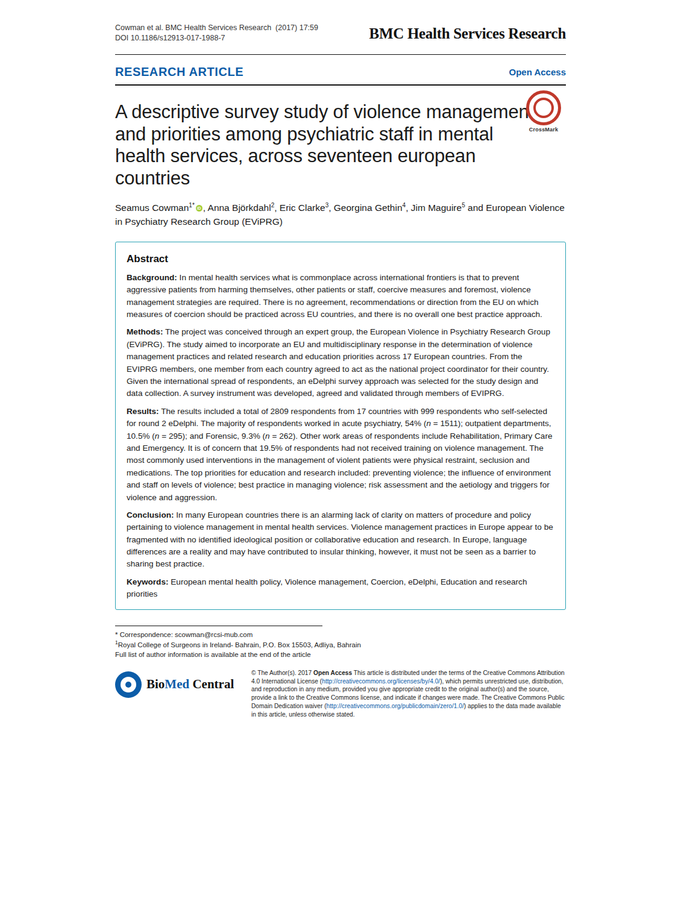Cowman et al. BMC Health Services Research (2017) 17:59
DOI 10.1186/s12913-017-1988-7
BMC Health Services Research
Research Article
Open Access
CrossMark
A descriptive survey study of violence management and priorities among psychiatric staff in mental health services, across seventeen european countries
Seamus Cowman1* , Anna Björkdahl2, Eric Clarke3, Georgina Gethin4, Jim Maguire5 and European Violence in Psychiatry Research Group (EViPRG)
Abstract
Background: In mental health services what is commonplace across international frontiers is that to prevent aggressive patients from harming themselves, other patients or staff, coercive measures and foremost, violence management strategies are required. There is no agreement, recommendations or direction from the EU on which measures of coercion should be practiced across EU countries, and there is no overall one best practice approach.
Methods: The project was conceived through an expert group, the European Violence in Psychiatry Research Group (EViPRG). The study aimed to incorporate an EU and multidisciplinary response in the determination of violence management practices and related research and education priorities across 17 European countries. From the EVIPRG members, one member from each country agreed to act as the national project coordinator for their country. Given the international spread of respondents, an eDelphi survey approach was selected for the study design and data collection. A survey instrument was developed, agreed and validated through members of EVIPRG.
Results: The results included a total of 2809 respondents from 17 countries with 999 respondents who self-selected for round 2 eDelphi. The majority of respondents worked in acute psychiatry, 54% (n = 1511); outpatient departments, 10.5% (n = 295); and Forensic, 9.3% (n = 262). Other work areas of respondents include Rehabilitation, Primary Care and Emergency. It is of concern that 19.5% of respondents had not received training on violence management. The most commonly used interventions in the management of violent patients were physical restraint, seclusion and medications. The top priorities for education and research included: preventing violence; the influence of environment and staff on levels of violence; best practice in managing violence; risk assessment and the aetiology and triggers for violence and aggression.
Conclusion: In many European countries there is an alarming lack of clarity on matters of procedure and policy pertaining to violence management in mental health services. Violence management practices in Europe appear to be fragmented with no identified ideological position or collaborative education and research. In Europe, language differences are a reality and may have contributed to insular thinking, however, it must not be seen as a barrier to sharing best practice.
Keywords: European mental health policy, Violence management, Coercion, eDelphi, Education and research priorities
* Correspondence: scowman@rcsi-mub.com
1Royal College of Surgeons in Ireland- Bahrain, P.O. Box 15503, Adliya, Bahrain
Full list of author information is available at the end of the article
BioMed Central
© The Author(s). 2017 Open Access This article is distributed under the terms of the Creative Commons Attribution 4.0 International License (http://creativecommons.org/licenses/by/4.0/), which permits unrestricted use, distribution, and reproduction in any medium, provided you give appropriate credit to the original author(s) and the source, provide a link to the Creative Commons license, and indicate if changes were made. The Creative Commons Public Domain Dedication waiver (http://creativecommons.org/publicdomain/zero/1.0/) applies to the data made available in this article, unless otherwise stated.